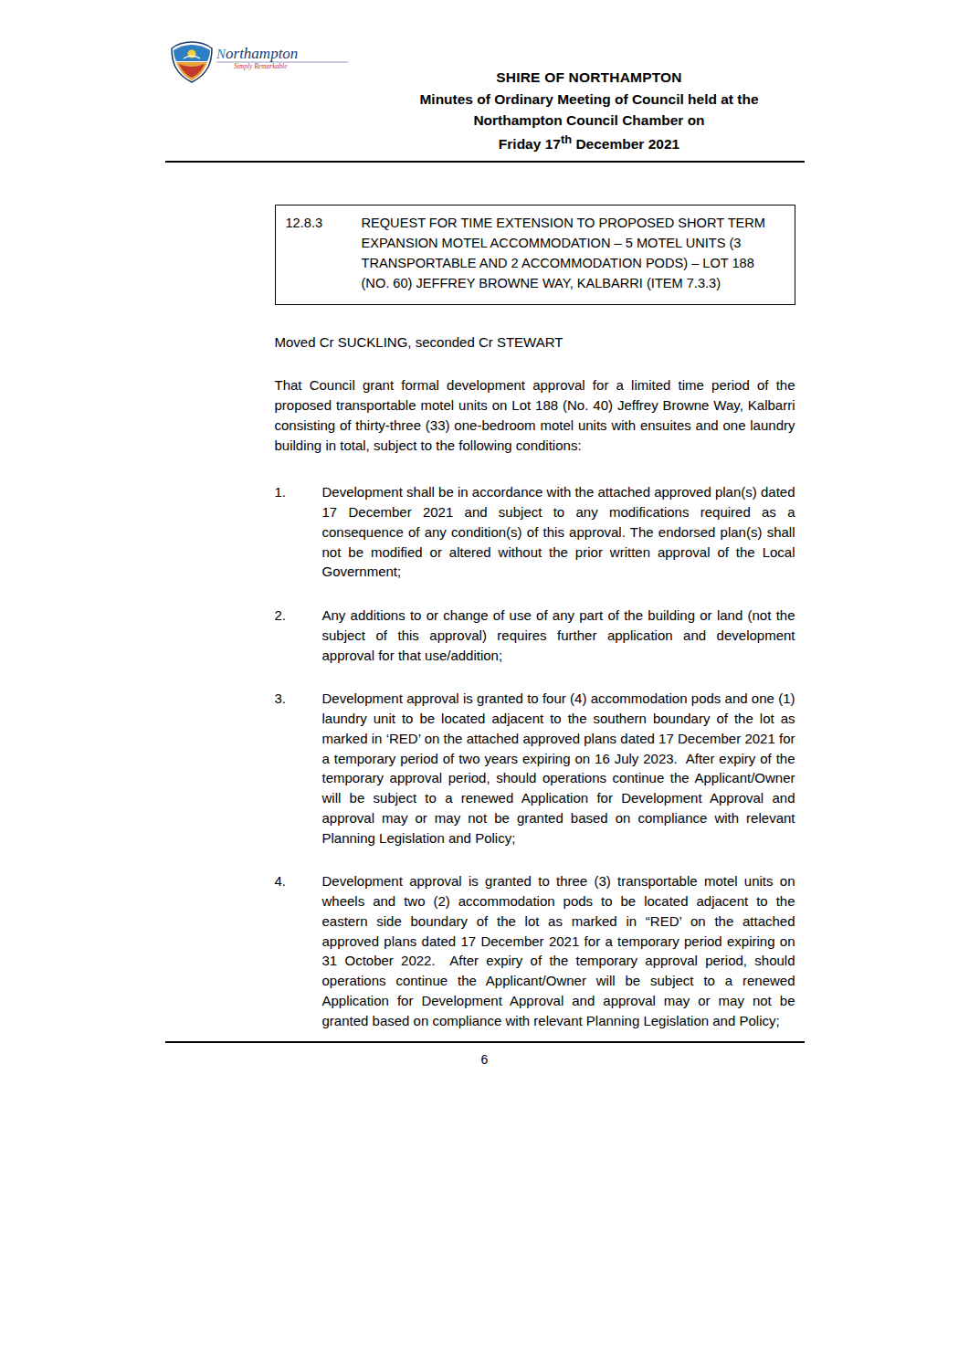Northampton Simply Remarkable
SHIRE OF NORTHAMPTON
Minutes of Ordinary Meeting of Council held at the Northampton Council Chamber on
Friday 17th December 2021
| 12.8.3 | REQUEST FOR TIME EXTENSION TO PROPOSED SHORT TERM EXPANSION MOTEL ACCOMMODATION – 5 MOTEL UNITS (3 TRANSPORTABLE AND 2 ACCOMMODATION PODS) – LOT 188 (NO. 60) JEFFREY BROWNE WAY, KALBARRI (ITEM 7.3.3) |
Moved Cr SUCKLING, seconded Cr STEWART
That Council grant formal development approval for a limited time period of the proposed transportable motel units on Lot 188 (No. 40) Jeffrey Browne Way, Kalbarri consisting of thirty-three (33) one-bedroom motel units with ensuites and one laundry building in total, subject to the following conditions:
1.
Development shall be in accordance with the attached approved plan(s) dated 17 December 2021 and subject to any modifications required as a consequence of any condition(s) of this approval. The endorsed plan(s) shall not be modified or altered without the prior written approval of the Local Government;
2.
Any additions to or change of use of any part of the building or land (not the subject of this approval) requires further application and development approval for that use/addition;
3.
Development approval is granted to four (4) accommodation pods and one (1) laundry unit to be located adjacent to the southern boundary of the lot as marked in ‘RED’ on the attached approved plans dated 17 December 2021 for a temporary period of two years expiring on 16 July 2023. After expiry of the temporary approval period, should operations continue the Applicant/Owner will be subject to a renewed Application for Development Approval and approval may or may not be granted based on compliance with relevant Planning Legislation and Policy;
4.
Development approval is granted to three (3) transportable motel units on wheels and two (2) accommodation pods to be located adjacent to the eastern side boundary of the lot as marked in “RED’ on the attached approved plans dated 17 December 2021 for a temporary period expiring on 31 October 2022. After expiry of the temporary approval period, should operations continue the Applicant/Owner will be subject to a renewed Application for Development Approval and approval may or may not be granted based on compliance with relevant Planning Legislation and Policy;
6